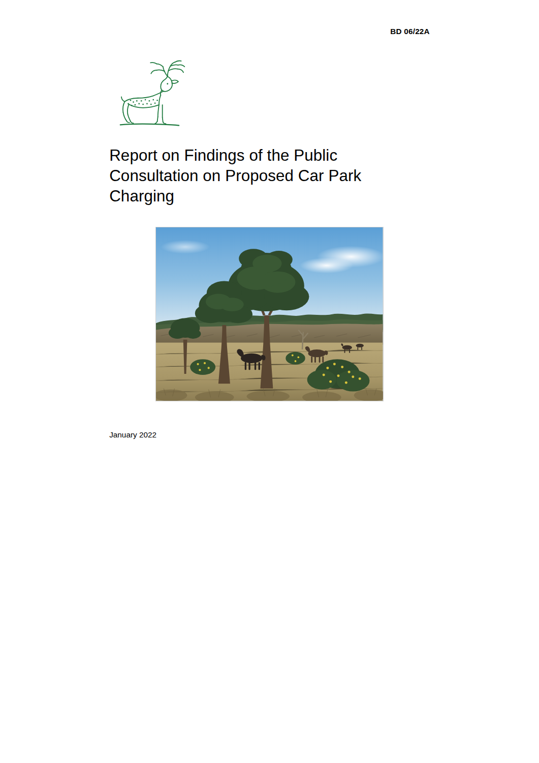BD 06/22A
Report on Findings of the Public Consultation on Proposed Car Park Charging
January 2022